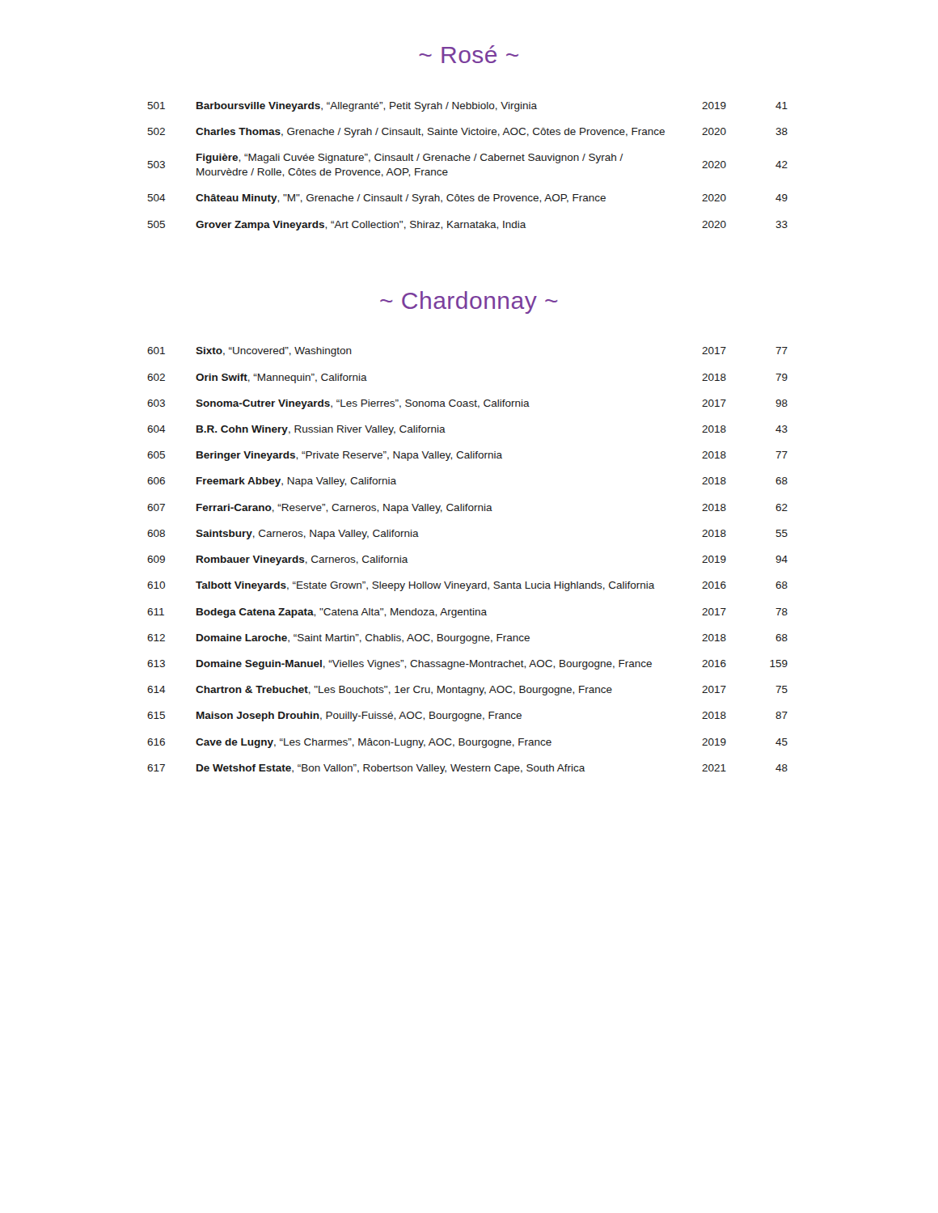~ Rosé ~
| 501 | Barboursville Vineyards , “Allegranté”, Petit Syrah / Nebbiolo, Virginia | 2019 | 41 |
| 502 | Charles Thomas , Grenache / Syrah / Cinsault, Sainte Victoire, AOC, Côtes de Provence, France | 2020 | 38 |
| 503 | Figuière , “Magali Cuvée Signature”, Cinsault / Grenache / Cabernet Sauvignon / Syrah / Mourvèdre / Rolle, Côtes de Provence, AOP, France | 2020 | 42 |
| 504 | Château Minuty , "M", Grenache / Cinsault / Syrah, Côtes de Provence, AOP, France | 2020 | 49 |
| 505 | Grover Zampa Vineyards , “Art Collection", Shiraz, Karnataka, India | 2020 | 33 |
~ Chardonnay ~
| 601 | Sixto , “Uncovered”, Washington | 2017 | 77 |
| 602 | Orin Swift , “Mannequin”, California | 2018 | 79 |
| 603 | Sonoma-Cutrer Vineyards , “Les Pierres”, Sonoma Coast, California | 2017 | 98 |
| 604 | B.R. Cohn Winery , Russian River Valley, California | 2018 | 43 |
| 605 | Beringer Vineyards , “Private Reserve”, Napa Valley, California | 2018 | 77 |
| 606 | Freemark Abbey , Napa Valley, California | 2018 | 68 |
| 607 | Ferrari-Carano , “Reserve”, Carneros, Napa Valley, California | 2018 | 62 |
| 608 | Saintsbury , Carneros, Napa Valley, California | 2018 | 55 |
| 609 | Rombauer Vineyards , Carneros, California | 2019 | 94 |
| 610 | Talbott Vineyards , “Estate Grown”, Sleepy Hollow Vineyard, Santa Lucia Highlands, California | 2016 | 68 |
| 611 | Bodega Catena Zapata , "Catena Alta", Mendoza, Argentina | 2017 | 78 |
| 612 | Domaine Laroche , “Saint Martin”, Chablis, AOC, Bourgogne, France | 2018 | 68 |
| 613 | Domaine Seguin-Manuel , “Vielles Vignes”, Chassagne-Montrachet, AOC, Bourgogne, France | 2016 | 159 |
| 614 | Chartron & Trebuchet , "Les Bouchots", 1er Cru, Montagny, AOC, Bourgogne, France | 2017 | 75 |
| 615 | Maison Joseph Drouhin , Pouilly-Fuissé, AOC, Bourgogne, France | 2018 | 87 |
| 616 | Cave de Lugny , “Les Charmes”, Mâcon-Lugny, AOC, Bourgogne, France | 2019 | 45 |
| 617 | De Wetshof Estate , “Bon Vallon”, Robertson Valley, Western Cape, South Africa | 2021 | 48 |